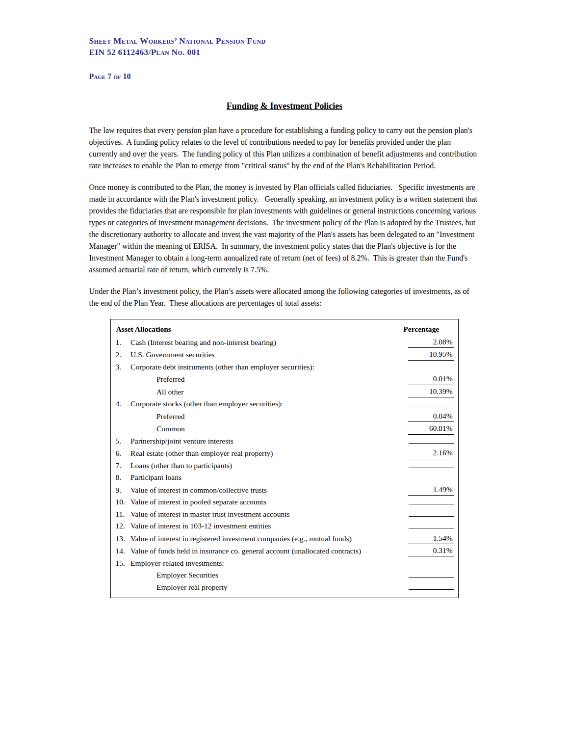Sheet Metal Workers’ National Pension Fund
EIN 52 6112463/Plan No. 001
Page 7 of 10
Funding & Investment Policies
The law requires that every pension plan have a procedure for establishing a funding policy to carry out the pension plan's objectives. A funding policy relates to the level of contributions needed to pay for benefits provided under the plan currently and over the years. The funding policy of this Plan utilizes a combination of benefit adjustments and contribution rate increases to enable the Plan to emerge from "critical status" by the end of the Plan's Rehabilitation Period.
Once money is contributed to the Plan, the money is invested by Plan officials called fiduciaries. Specific investments are made in accordance with the Plan's investment policy. Generally speaking, an investment policy is a written statement that provides the fiduciaries that are responsible for plan investments with guidelines or general instructions concerning various types or categories of investment management decisions. The investment policy of the Plan is adopted by the Trustees, but the discretionary authority to allocate and invest the vast majority of the Plan's assets has been delegated to an "Investment Manager" within the meaning of ERISA. In summary, the investment policy states that the Plan's objective is for the Investment Manager to obtain a long-term annualized rate of return (net of fees) of 8.2%. This is greater than the Fund's assumed actuarial rate of return, which currently is 7.5%.
Under the Plan’s investment policy, the Plan’s assets were allocated among the following categories of investments, as of the end of the Plan Year. These allocations are percentages of total assets:
| Asset Allocations | Percentage |
| --- | --- |
| 1. | Cash (Interest bearing and non-interest bearing) | 2.08% |
| 2. | U.S. Government securities | 10.95% |
| 3. | Corporate debt instruments (other than employer securities): | |
| | Preferred | 0.01% |
| | All other | 10.39% |
| 4. | Corporate stocks (other than employer securities): | |
| | Preferred | 0.04% |
| | Common | 60.81% |
| 5. | Partnership/joint venture interests | |
| 6. | Real estate (other than employer real property) | 2.16% |
| 7. | Loans (other than to participants) | |
| 8. | Participant loans | |
| 9. | Value of interest in common/collective trusts | 1.49% |
| 10. | Value of interest in pooled separate accounts | |
| 11. | Value of interest in master trust investment accounts | |
| 12. | Value of interest in 103-12 investment entities | |
| 13. | Value of interest in registered investment companies (e.g., mutual funds) | 1.54% |
| 14. | Value of funds held in insurance co. general account (unallocated contracts) | 0.31% |
| 15. | Employer-related investments: | |
| | Employer Securities | |
| | Employer real property | |